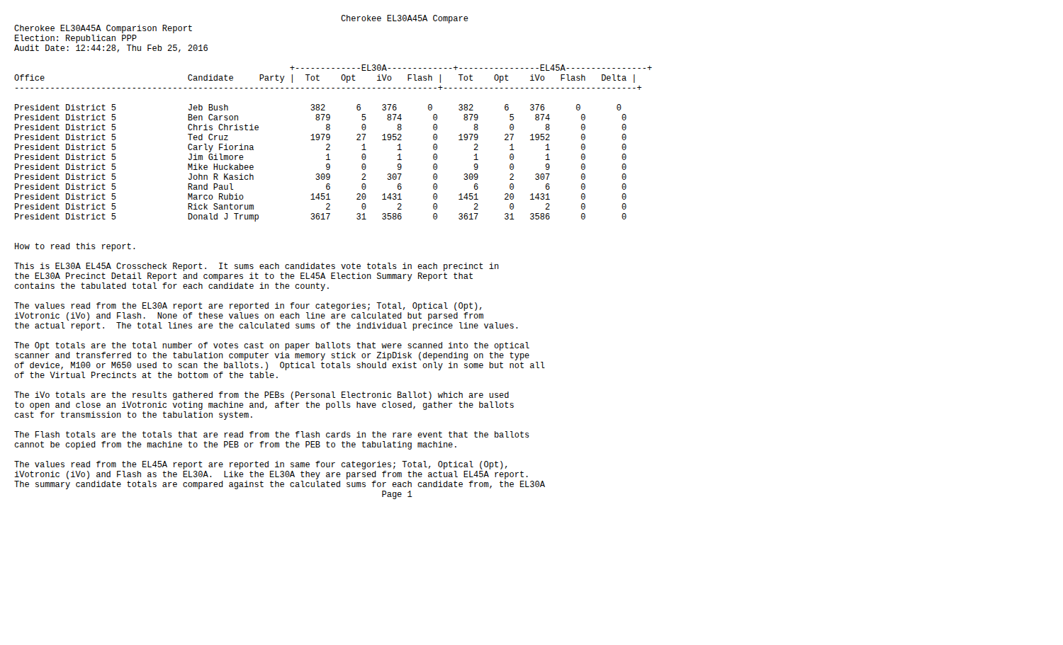Cherokee EL30A45A Compare
Cherokee EL30A45A Comparison Report
Election: Republican PPP
Audit Date: 12:44:28, Thu Feb 25, 2016

                                                      +-------------EL30A-------------+----------------EL45A----------------+
Office                            Candidate     Party |  Tot    Opt    iVo   Flash |   Tot    Opt    iVo   Flash   Delta |
-----------------------------------------------------------------------------------+--------------------------------------+

President District 5              Jeb Bush                382      6    376      0     382      6    376      0       0
President District 5              Ben Carson               879      5    874      0     879      5    874      0       0
President District 5              Chris Christie             8      0      8      0       8      0      8      0       0
President District 5              Ted Cruz                1979     27   1952      0    1979     27   1952      0       0
President District 5              Carly Fiorina              2      1      1      0       2      1      1      0       0
President District 5              Jim Gilmore                1      0      1      0       1      0      1      0       0
President District 5              Mike Huckabee              9      0      9      0       9      0      9      0       0
President District 5              John R Kasich            309      2    307      0     309      2    307      0       0
President District 5              Rand Paul                  6      0      6      0       6      0      6      0       0
President District 5              Marco Rubio             1451     20   1431      0    1451     20   1431      0       0
President District 5              Rick Santorum              2      0      2      0       2      0      2      0       0
President District 5              Donald J Trump          3617     31   3586      0    3617     31   3586      0       0


How to read this report.

This is EL30A EL45A Crosscheck Report.  It sums each candidates vote totals in each precinct in
the EL30A Precinct Detail Report and compares it to the EL45A Election Summary Report that
contains the tabulated total for each candidate in the county.

The values read from the EL30A report are reported in four categories; Total, Optical (Opt),
iVotronic (iVo) and Flash.  None of these values on each line are calculated but parsed from
the actual report.  The total lines are the calculated sums of the individual precince line values.

The Opt totals are the total number of votes cast on paper ballots that were scanned into the optical
scanner and transferred to the tabulation computer via memory stick or ZipDisk (depending on the type
of device, M100 or M650 used to scan the ballots.)  Optical totals should exist only in some but not all
of the Virtual Precincts at the bottom of the table.

The iVo totals are the results gathered from the PEBs (Personal Electronic Ballot) which are used
to open and close an iVotronic voting machine and, after the polls have closed, gather the ballots
cast for transmission to the tabulation system.

The Flash totals are the totals that are read from the flash cards in the rare event that the ballots
cannot be copied from the machine to the PEB or from the PEB to the tabulating machine.

The values read from the EL45A report are reported in same four categories; Total, Optical (Opt),
iVotronic (iVo) and Flash as the EL30A.  Like the EL30A they are parsed from the actual EL45A report.
The summary candidate totals are compared against the calculated sums for each candidate from, the EL30A
                                                                        Page 1